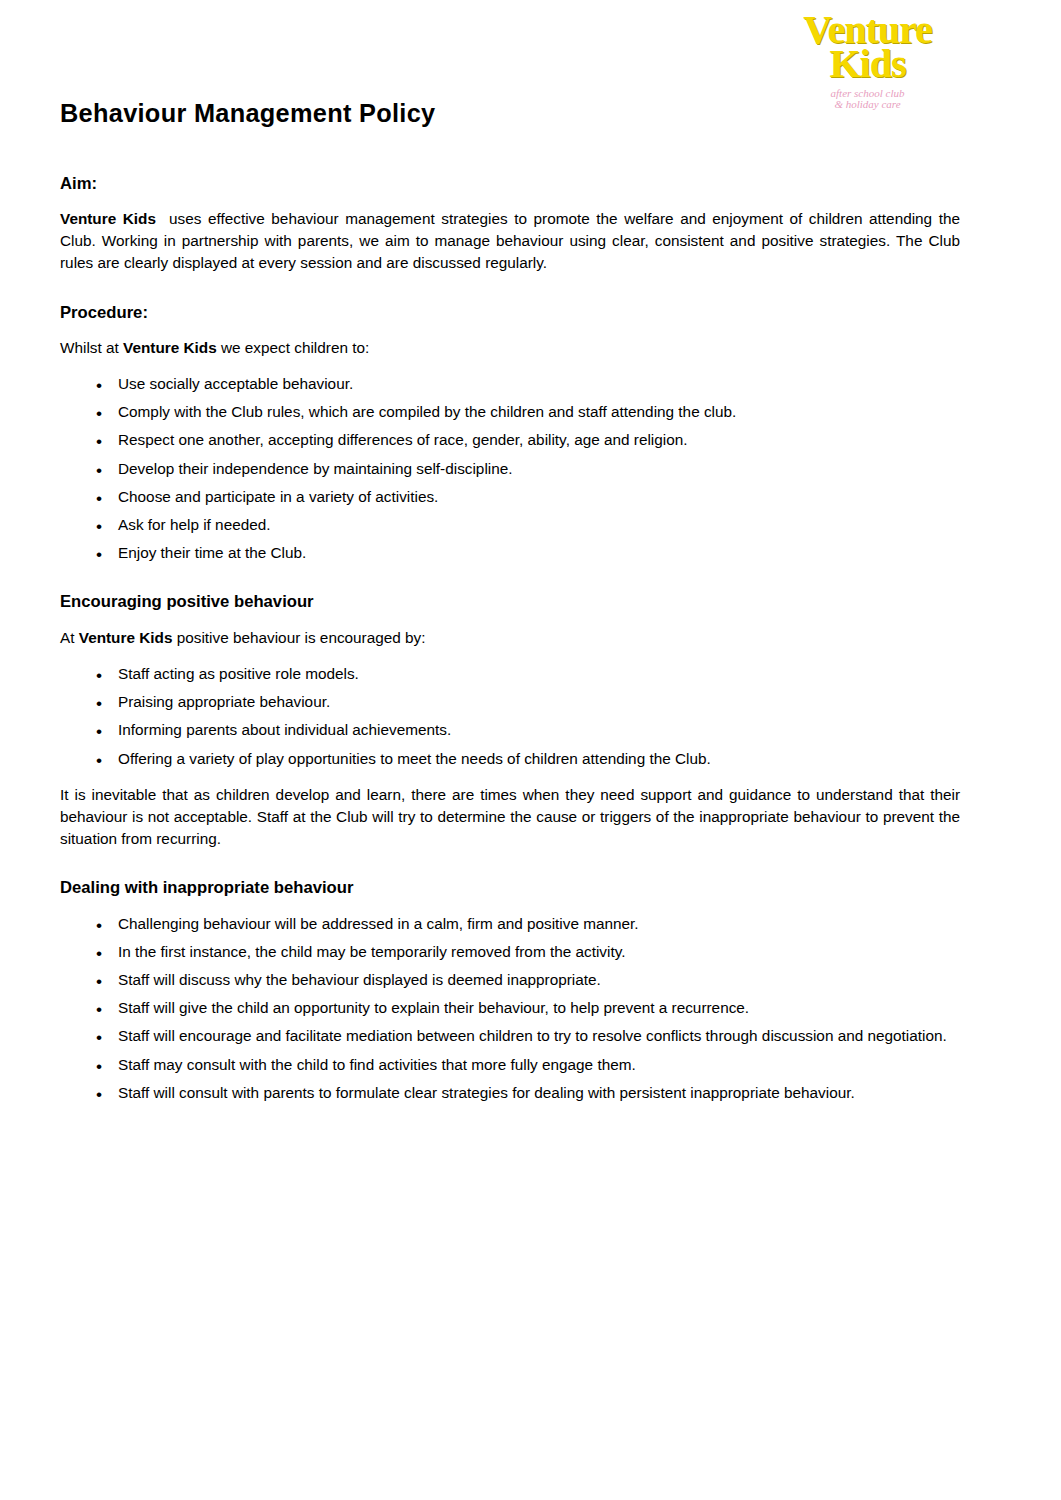Venture Kids after school club
& holiday care
Behaviour Management Policy
Aim:
Venture Kids uses effective behaviour management strategies to promote the welfare and enjoyment of children attending the Club. Working in partnership with parents, we aim to manage behaviour using clear, consistent and positive strategies. The Club rules are clearly displayed at every session and are discussed regularly.
Procedure:
Whilst at Venture Kids we expect children to:
Use socially acceptable behaviour.
Comply with the Club rules, which are compiled by the children and staff attending the club.
Respect one another, accepting differences of race, gender, ability, age and religion.
Develop their independence by maintaining self-discipline.
Choose and participate in a variety of activities.
Ask for help if needed.
Enjoy their time at the Club.
Encouraging positive behaviour
At Venture Kids positive behaviour is encouraged by:
Staff acting as positive role models.
Praising appropriate behaviour.
Informing parents about individual achievements.
Offering a variety of play opportunities to meet the needs of children attending the Club.
It is inevitable that as children develop and learn, there are times when they need support and guidance to understand that their behaviour is not acceptable. Staff at the Club will try to determine the cause or triggers of the inappropriate behaviour to prevent the situation from recurring.
Dealing with inappropriate behaviour
Challenging behaviour will be addressed in a calm, firm and positive manner.
In the first instance, the child may be temporarily removed from the activity.
Staff will discuss why the behaviour displayed is deemed inappropriate.
Staff will give the child an opportunity to explain their behaviour, to help prevent a recurrence.
Staff will encourage and facilitate mediation between children to try to resolve conflicts through discussion and negotiation.
Staff may consult with the child to find activities that more fully engage them.
Staff will consult with parents to formulate clear strategies for dealing with persistent inappropriate behaviour.